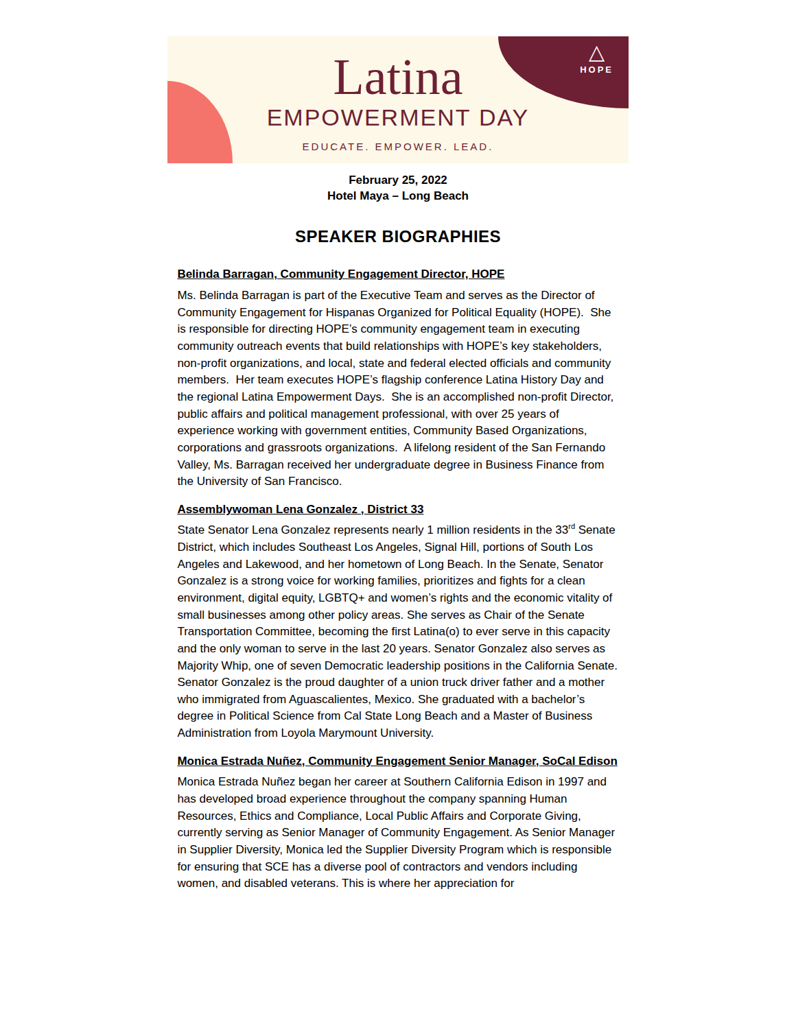△
HOPE
Latina
EMPOWERMENT DAY
EDUCATE. EMPOWER. LEAD.
February 25, 2022
Hotel Maya – Long Beach
SPEAKER BIOGRAPHIES
Belinda Barragan, Community Engagement Director, HOPE
Ms. Belinda Barragan is part of the Executive Team and serves as the Director of Community Engagement for Hispanas Organized for Political Equality (HOPE). She is responsible for directing HOPE’s community engagement team in executing community outreach events that build relationships with HOPE’s key stakeholders, non-profit organizations, and local, state and federal elected officials and community members. Her team executes HOPE’s flagship conference Latina History Day and the regional Latina Empowerment Days. She is an accomplished non-profit Director, public affairs and political management professional, with over 25 years of experience working with government entities, Community Based Organizations, corporations and grassroots organizations. A lifelong resident of the San Fernando Valley, Ms. Barragan received her undergraduate degree in Business Finance from the University of San Francisco.
Assemblywoman Lena Gonzalez , District 33
State Senator Lena Gonzalez represents nearly 1 million residents in the 33rd Senate District, which includes Southeast Los Angeles, Signal Hill, portions of South Los Angeles and Lakewood, and her hometown of Long Beach. In the Senate, Senator Gonzalez is a strong voice for working families, prioritizes and fights for a clean environment, digital equity, LGBTQ+ and women’s rights and the economic vitality of small businesses among other policy areas. She serves as Chair of the Senate Transportation Committee, becoming the first Latina(o) to ever serve in this capacity and the only woman to serve in the last 20 years. Senator Gonzalez also serves as Majority Whip, one of seven Democratic leadership positions in the California Senate. Senator Gonzalez is the proud daughter of a union truck driver father and a mother who immigrated from Aguascalientes, Mexico. She graduated with a bachelor’s degree in Political Science from Cal State Long Beach and a Master of Business Administration from Loyola Marymount University.
Monica Estrada Nuñez, Community Engagement Senior Manager, SoCal Edison
Monica Estrada Nuñez began her career at Southern California Edison in 1997 and has developed broad experience throughout the company spanning Human Resources, Ethics and Compliance, Local Public Affairs and Corporate Giving, currently serving as Senior Manager of Community Engagement. As Senior Manager in Supplier Diversity, Monica led the Supplier Diversity Program which is responsible for ensuring that SCE has a diverse pool of contractors and vendors including women, and disabled veterans. This is where her appreciation for